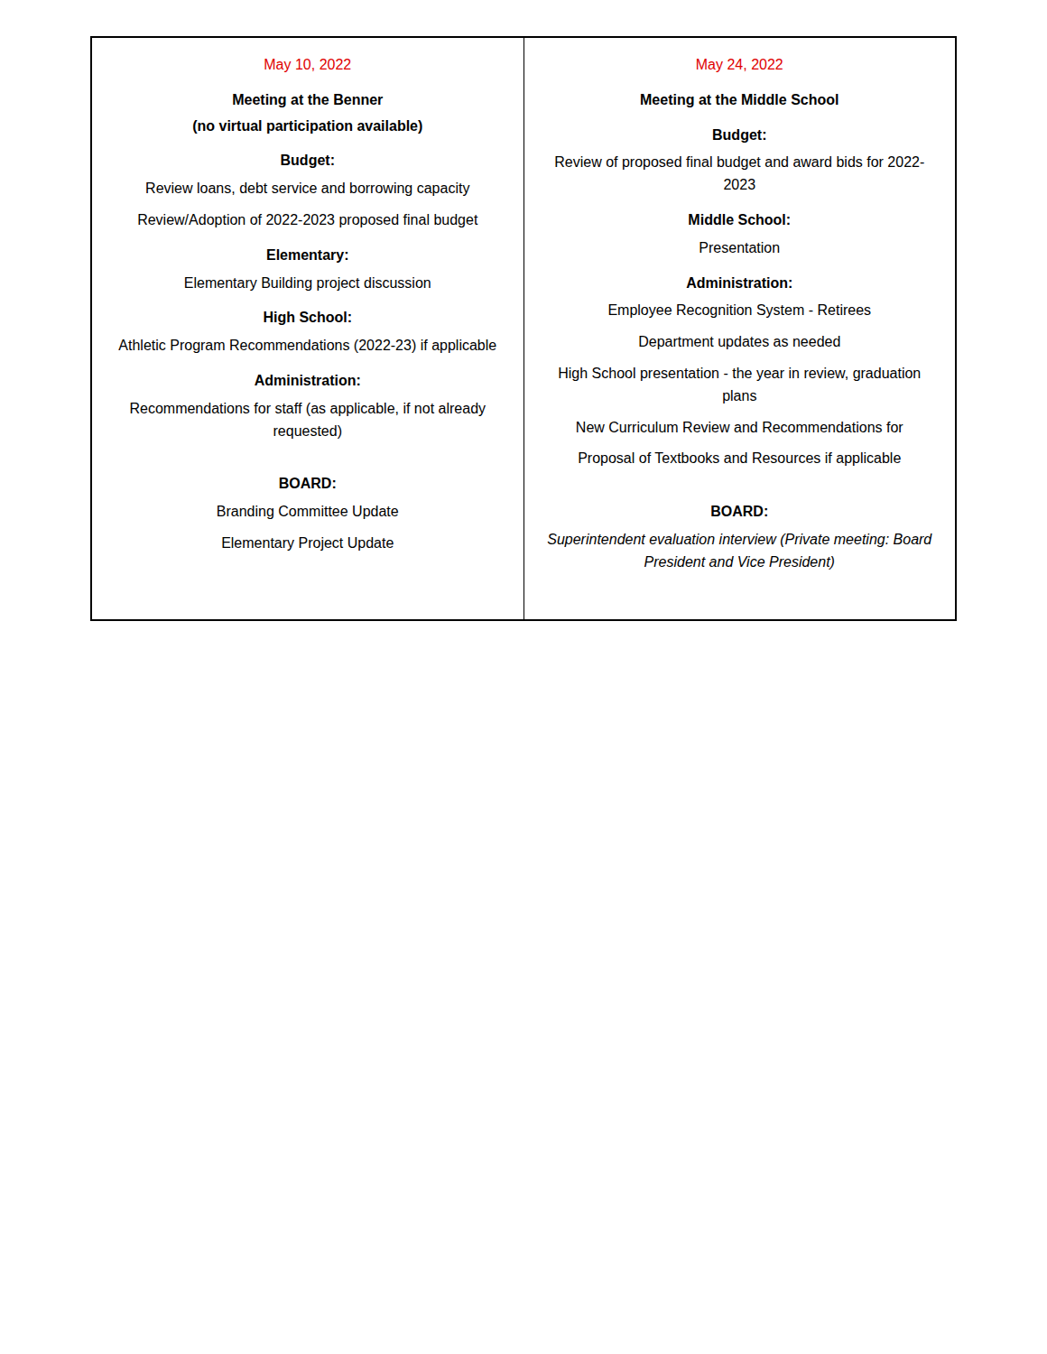| May 10, 2022 Meeting at the Benner (no virtual participation available) Budget: Review loans, debt service and borrowing capacity Review/Adoption of 2022-2023 proposed final budget Elementary: Elementary Building project discussion High School: Athletic Program Recommendations (2022-23) if applicable Administration: Recommendations for staff (as applicable, if not already requested) BOARD: Branding Committee Update Elementary Project Update | May 24, 2022 Meeting at the Middle School Budget: Review of proposed final budget and award bids for 2022-2023 Middle School: Presentation Administration: Employee Recognition System - Retirees Department updates as needed High School presentation - the year in review, graduation plans New Curriculum Review and Recommendations for Proposal of Textbooks and Resources if applicable BOARD: Superintendent evaluation interview (Private meeting: Board President and Vice President) |